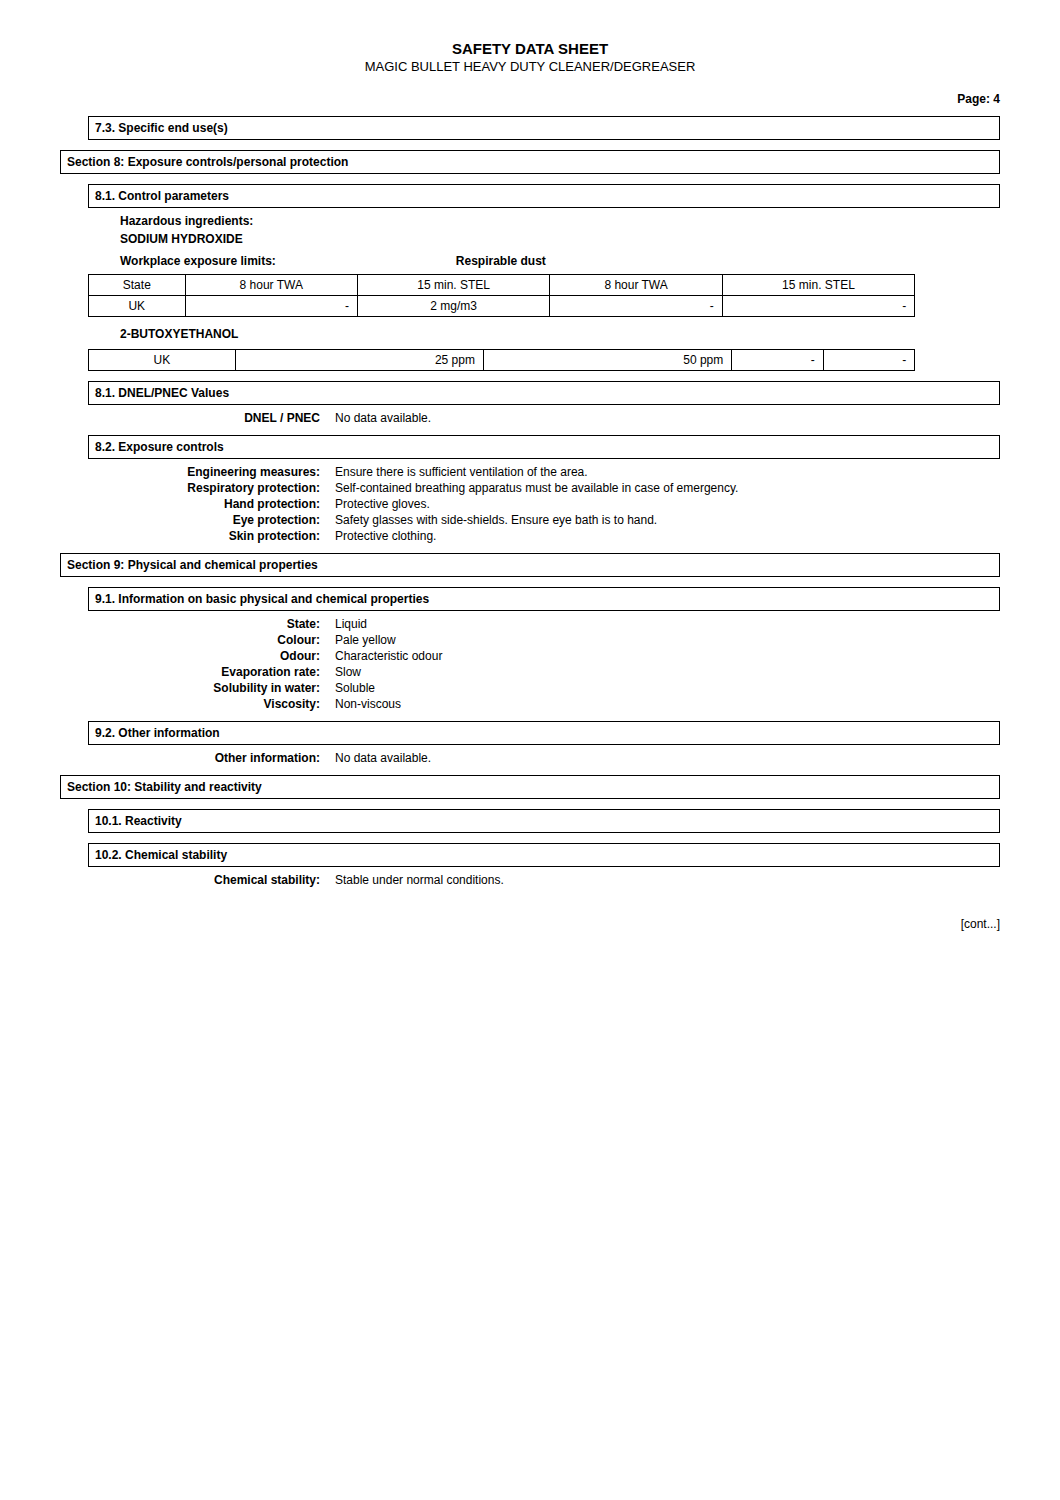SAFETY DATA SHEET
MAGIC BULLET HEAVY DUTY CLEANER/DEGREASER
Page: 4
7.3. Specific end use(s)
Section 8: Exposure controls/personal protection
8.1. Control parameters
Hazardous ingredients:
SODIUM HYDROXIDE
Workplace exposure limits:Respirable dust
| State | 8 hour TWA | 15 min. STEL | 8 hour TWA | 15 min. STEL |
| --- | --- | --- | --- | --- |
| UK | - | 2 mg/m3 | - | - |
2-BUTOXYETHANOL
| UK | 25 ppm | 50 ppm | - | - |
8.1. DNEL/PNEC Values
DNEL / PNEC
No data available.
8.2. Exposure controls
Engineering measures:
Ensure there is sufficient ventilation of the area.
Respiratory protection:
Self-contained breathing apparatus must be available in case of emergency.
Hand protection:
Protective gloves.
Eye protection:
Safety glasses with side-shields. Ensure eye bath is to hand.
Skin protection:
Protective clothing.
Section 9: Physical and chemical properties
9.1. Information on basic physical and chemical properties
State:
Liquid
Colour:
Pale yellow
Odour:
Characteristic odour
Evaporation rate:
Slow
Solubility in water:
Soluble
Viscosity:
Non-viscous
9.2. Other information
Other information:
No data available.
Section 10: Stability and reactivity
10.1. Reactivity
10.2. Chemical stability
Chemical stability:
Stable under normal conditions.
[cont...]